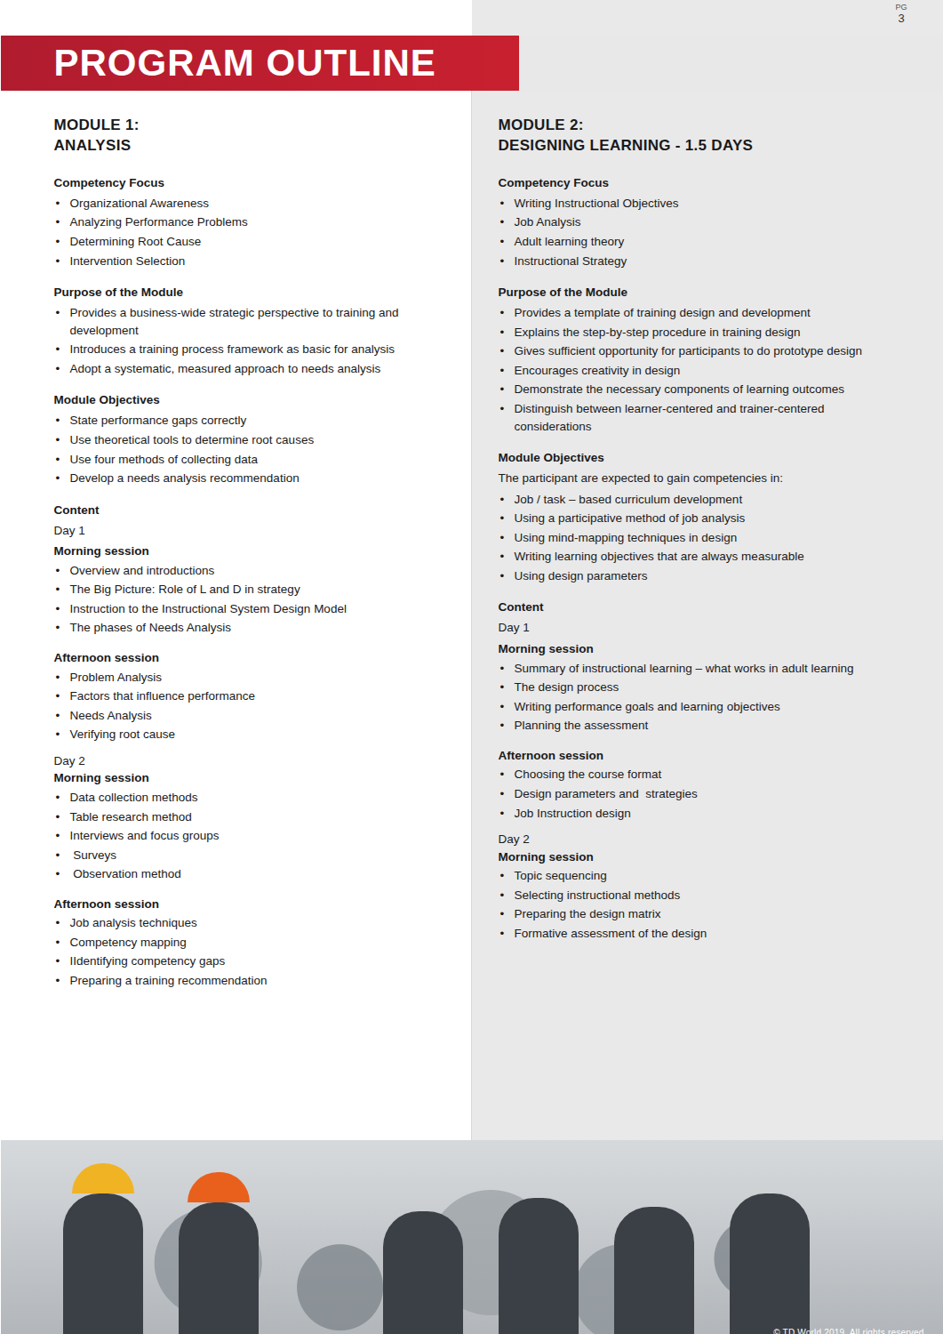PG
3
Program Outline
MODULE 1:
ANALYSIS
Competency Focus
Organizational Awareness
Analyzing Performance Problems
Determining Root Cause
Intervention Selection
Purpose of the Module
Provides a business-wide strategic perspective to training and development
Introduces a training process framework as basic for analysis
Adopt a systematic, measured approach to needs analysis
Module Objectives
State performance gaps correctly
Use theoretical tools to determine root causes
Use four methods of collecting data
Develop a needs analysis recommendation
Content
Day 1
Morning session
Overview and introductions
The Big Picture: Role of L and D in strategy
Instruction to the Instructional System Design Model
The phases of Needs Analysis
Afternoon session
Problem Analysis
Factors that influence performance
Needs Analysis
Verifying root cause
Day 2
Morning session
Data collection methods
Table research method
Interviews and focus groups
Surveys
Observation method
Afternoon session
Job analysis techniques
Competency mapping
IIdentifying competency gaps
Preparing a training recommendation
MODULE 2:
DESIGNING LEARNING - 1.5 DAYS
Competency Focus
Writing Instructional Objectives
Job Analysis
Adult learning theory
Instructional Strategy
Purpose of the Module
Provides a template of training design and development
Explains the step-by-step procedure in training design
Gives sufficient opportunity for participants to do prototype design
Encourages creativity in design
Demonstrate the necessary components of learning outcomes
Distinguish between learner-centered and trainer-centered considerations
Module Objectives
The participant are expected to gain competencies in:
Job / task – based curriculum development
Using a participative method of job analysis
Using mind-mapping techniques in design
Writing learning objectives that are always measurable
Using design parameters
Content
Day 1
Morning session
Summary of instructional learning – what works in adult learning
The design process
Writing performance goals and learning objectives
Planning the assessment
Afternoon session
Choosing the course format
Design parameters and strategies
Job Instruction design
Day 2
Morning session
Topic sequencing
Selecting instructional methods
Preparing the design matrix
Formative assessment of the design
© TD World 2019. All rights reserved.